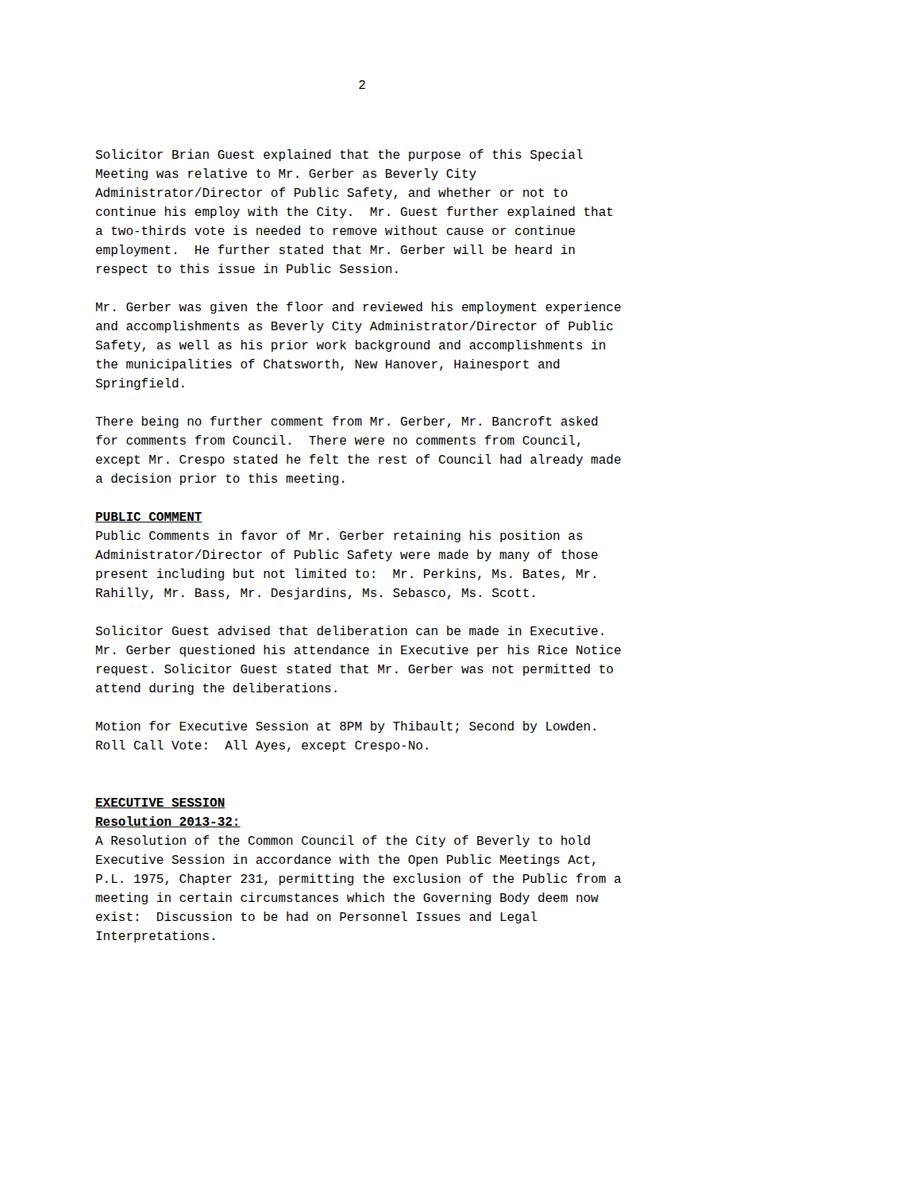2
Solicitor Brian Guest explained that the purpose of this Special Meeting was relative to Mr. Gerber as Beverly City Administrator/Director of Public Safety, and whether or not to continue his employ with the City. Mr. Guest further explained that a two-thirds vote is needed to remove without cause or continue employment. He further stated that Mr. Gerber will be heard in respect to this issue in Public Session.
Mr. Gerber was given the floor and reviewed his employment experience and accomplishments as Beverly City Administrator/Director of Public Safety, as well as his prior work background and accomplishments in the municipalities of Chatsworth, New Hanover, Hainesport and Springfield.
There being no further comment from Mr. Gerber, Mr. Bancroft asked for comments from Council. There were no comments from Council, except Mr. Crespo stated he felt the rest of Council had already made a decision prior to this meeting.
PUBLIC COMMENT
Public Comments in favor of Mr. Gerber retaining his position as Administrator/Director of Public Safety were made by many of those present including but not limited to: Mr. Perkins, Ms. Bates, Mr. Rahilly, Mr. Bass, Mr. Desjardins, Ms. Sebasco, Ms. Scott.
Solicitor Guest advised that deliberation can be made in Executive. Mr. Gerber questioned his attendance in Executive per his Rice Notice request. Solicitor Guest stated that Mr. Gerber was not permitted to attend during the deliberations.
Motion for Executive Session at 8PM by Thibault; Second by Lowden. Roll Call Vote: All Ayes, except Crespo-No.
EXECUTIVE SESSION
Resolution 2013-32:
A Resolution of the Common Council of the City of Beverly to hold Executive Session in accordance with the Open Public Meetings Act, P.L. 1975, Chapter 231, permitting the exclusion of the Public from a meeting in certain circumstances which the Governing Body deem now exist: Discussion to be had on Personnel Issues and Legal Interpretations.